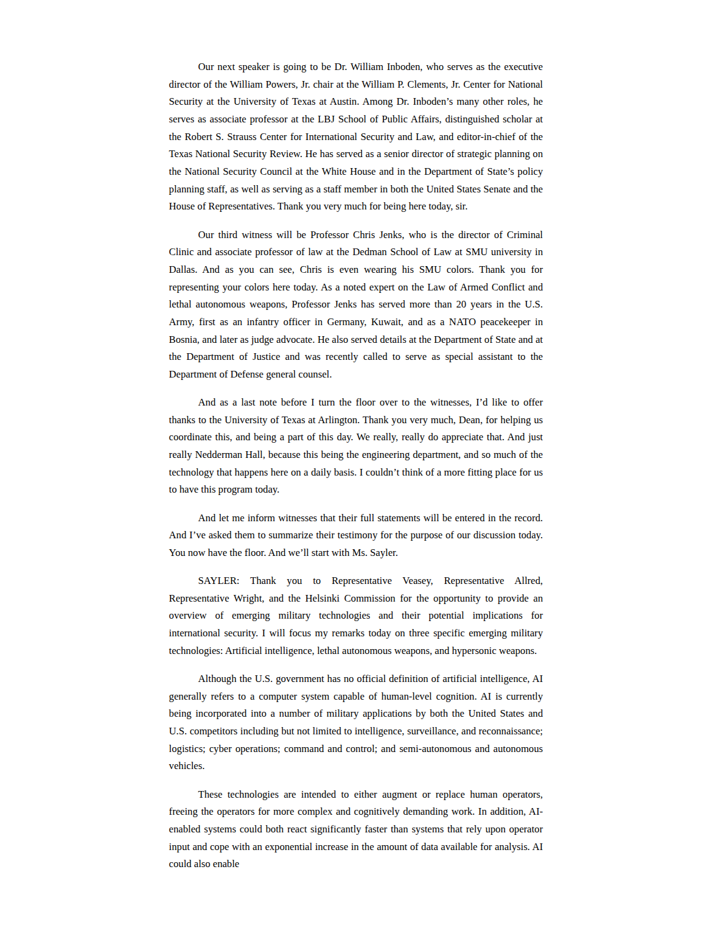Our next speaker is going to be Dr. William Inboden, who serves as the executive director of the William Powers, Jr. chair at the William P. Clements, Jr. Center for National Security at the University of Texas at Austin. Among Dr. Inboden’s many other roles, he serves as associate professor at the LBJ School of Public Affairs, distinguished scholar at the Robert S. Strauss Center for International Security and Law, and editor-in-chief of the Texas National Security Review. He has served as a senior director of strategic planning on the National Security Council at the White House and in the Department of State’s policy planning staff, as well as serving as a staff member in both the United States Senate and the House of Representatives. Thank you very much for being here today, sir.
Our third witness will be Professor Chris Jenks, who is the director of Criminal Clinic and associate professor of law at the Dedman School of Law at SMU university in Dallas. And as you can see, Chris is even wearing his SMU colors. Thank you for representing your colors here today. As a noted expert on the Law of Armed Conflict and lethal autonomous weapons, Professor Jenks has served more than 20 years in the U.S. Army, first as an infantry officer in Germany, Kuwait, and as a NATO peacekeeper in Bosnia, and later as judge advocate. He also served details at the Department of State and at the Department of Justice and was recently called to serve as special assistant to the Department of Defense general counsel.
And as a last note before I turn the floor over to the witnesses, I’d like to offer thanks to the University of Texas at Arlington. Thank you very much, Dean, for helping us coordinate this, and being a part of this day. We really, really do appreciate that. And just really Nedderman Hall, because this being the engineering department, and so much of the technology that happens here on a daily basis. I couldn’t think of a more fitting place for us to have this program today.
And let me inform witnesses that their full statements will be entered in the record. And I’ve asked them to summarize their testimony for the purpose of our discussion today. You now have the floor. And we’ll start with Ms. Sayler.
SAYLER: Thank you to Representative Veasey, Representative Allred, Representative Wright, and the Helsinki Commission for the opportunity to provide an overview of emerging military technologies and their potential implications for international security. I will focus my remarks today on three specific emerging military technologies: Artificial intelligence, lethal autonomous weapons, and hypersonic weapons.
Although the U.S. government has no official definition of artificial intelligence, AI generally refers to a computer system capable of human-level cognition. AI is currently being incorporated into a number of military applications by both the United States and U.S. competitors including but not limited to intelligence, surveillance, and reconnaissance; logistics; cyber operations; command and control; and semi-autonomous and autonomous vehicles.
These technologies are intended to either augment or replace human operators, freeing the operators for more complex and cognitively demanding work. In addition, AI-enabled systems could both react significantly faster than systems that rely upon operator input and cope with an exponential increase in the amount of data available for analysis. AI could also enable